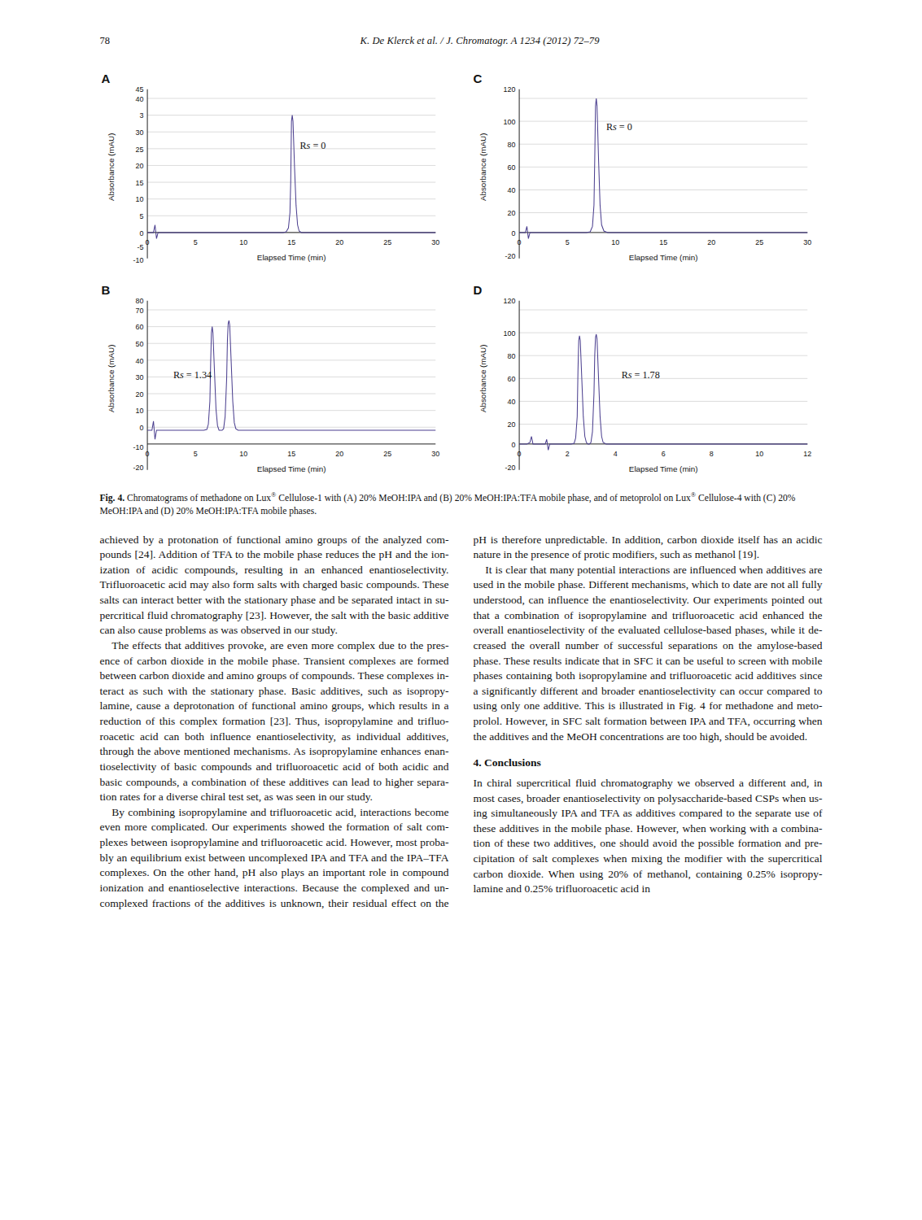78
K. De Klerck et al. / J. Chromatogr. A 1234 (2012) 72–79
A
45 40 3 30 25 20 15 10 5 0 -5 -10 0 5 10 15 20 25 30 Absorbance (mAU) Elapsed Time (min) Rs = 0
C
120 100 80 60 40 20 0 -20 0 5 10 15 20 25 30 Absorbance (mAU) Elapsed Time (min) Rs = 0
B
80 70 60 50 40 30 20 10 0 -10 -20 0 5 10 15 20 25 30 Absorbance (mAU) Elapsed Time (min) Rs = 1.34
D
120 100 80 60 40 20 0 -20 0 2 4 6 8 10 12 Absorbance (mAU) Elapsed Time (min) Rs = 1.78
Fig. 4. Chromatograms of methadone on Lux® Cellulose-1 with (A) 20% MeOH:IPA and (B) 20% MeOH:IPA:TFA mobile phase, and of metoprolol on Lux® Cellulose-4 with (C) 20% MeOH:IPA and (D) 20% MeOH:IPA:TFA mobile phases.
achieved by a protonation of functional amino groups of the analyzed compounds [24]. Addition of TFA to the mobile phase reduces the pH and the ionization of acidic compounds, resulting in an enhanced enantioselectivity. Trifluoroacetic acid may also form salts with charged basic compounds. These salts can interact better with the stationary phase and be separated intact in supercritical fluid chromatography [23]. However, the salt with the basic additive can also cause problems as was observed in our study.
The effects that additives provoke, are even more complex due to the presence of carbon dioxide in the mobile phase. Transient complexes are formed between carbon dioxide and amino groups of compounds. These complexes interact as such with the stationary phase. Basic additives, such as isopropylamine, cause a deprotonation of functional amino groups, which results in a reduction of this complex formation [23]. Thus, isopropylamine and trifluoroacetic acid can both influence enantioselectivity, as individual additives, through the above mentioned mechanisms. As isopropylamine enhances enantioselectivity of basic compounds and trifluoroacetic acid of both acidic and basic compounds, a combination of these additives can lead to higher separation rates for a diverse chiral test set, as was seen in our study.
By combining isopropylamine and trifluoroacetic acid, interactions become even more complicated. Our experiments showed the formation of salt complexes between isopropylamine and trifluoroacetic acid. However, most probably an equilibrium exist between uncomplexed IPA and TFA and the IPA–TFA complexes. On the other hand, pH also plays an important role in compound ionization and enantioselective interactions. Because the complexed and uncomplexed fractions of the additives is unknown, their residual effect on the pH is therefore unpredictable. In addition, carbon dioxide itself has an acidic nature in the presence of protic modifiers, such as methanol [19].
It is clear that many potential interactions are influenced when additives are used in the mobile phase. Different mechanisms, which to date are not all fully understood, can influence the enantioselectivity. Our experiments pointed out that a combination of isopropylamine and trifluoroacetic acid enhanced the overall enantioselectivity of the evaluated cellulose-based phases, while it decreased the overall number of successful separations on the amylose-based phase. These results indicate that in SFC it can be useful to screen with mobile phases containing both isopropylamine and trifluoroacetic acid additives since a significantly different and broader enantioselectivity can occur compared to using only one additive. This is illustrated in Fig. 4 for methadone and metoprolol. However, in SFC salt formation between IPA and TFA, occurring when the additives and the MeOH concentrations are too high, should be avoided.
4. Conclusions
In chiral supercritical fluid chromatography we observed a different and, in most cases, broader enantioselectivity on polysaccharide-based CSPs when using simultaneously IPA and TFA as additives compared to the separate use of these additives in the mobile phase. However, when working with a combination of these two additives, one should avoid the possible formation and precipitation of salt complexes when mixing the modifier with the supercritical carbon dioxide. When using 20% of methanol, containing 0.25% isopropylamine and 0.25% trifluoroacetic acid in